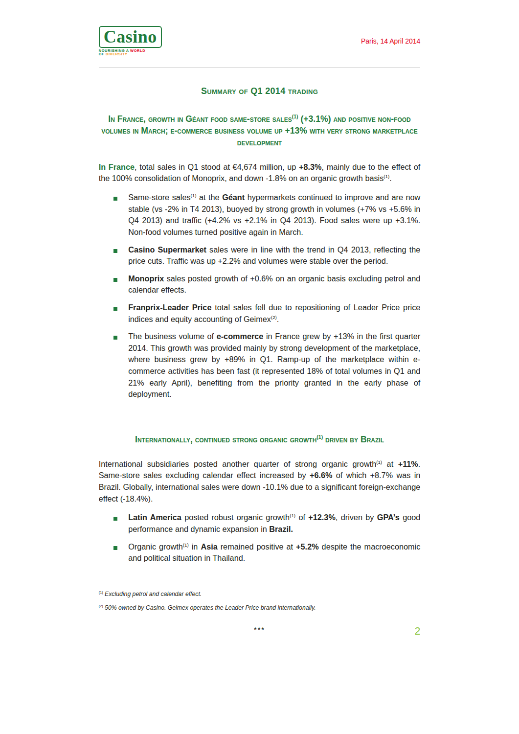Casino
Nourishing a World
of Diversity
Paris, 14 April 2014
Summary of Q1 2014 trading
In France, growth in Géant food same-store sales(1) (+3.1%) and positive non-food volumes in March; e-commerce business volume up +13% with very strong marketplace development
In France, total sales in Q1 stood at €4,674 million, up +8.3%, mainly due to the effect of the 100% consolidation of Monoprix, and down -1.8% on an organic growth basis(1).
Same-store sales(1) at the Géant hypermarkets continued to improve and are now stable (vs -2% in T4 2013), buoyed by strong growth in volumes (+7% vs +5.6% in Q4 2013) and traffic (+4.2% vs +2.1% in Q4 2013). Food sales were up +3.1%. Non-food volumes turned positive again in March.
Casino Supermarket sales were in line with the trend in Q4 2013, reflecting the price cuts. Traffic was up +2.2% and volumes were stable over the period.
Monoprix sales posted growth of +0.6% on an organic basis excluding petrol and calendar effects.
Franprix-Leader Price total sales fell due to repositioning of Leader Price price indices and equity accounting of Geimex(2).
The business volume of e-commerce in France grew by +13% in the first quarter 2014. This growth was provided mainly by strong development of the marketplace, where business grew by +89% in Q1. Ramp-up of the marketplace within e-commerce activities has been fast (it represented 18% of total volumes in Q1 and 21% early April), benefiting from the priority granted in the early phase of deployment.
Internationally, continued strong organic growth(1) driven by Brazil
International subsidiaries posted another quarter of strong organic growth(1) at +11%. Same-store sales excluding calendar effect increased by +6.6% of which +8.7% was in Brazil. Globally, international sales were down -10.1% due to a significant foreign-exchange effect (-18.4%).
Latin America posted robust organic growth(1) of +12.3%, driven by GPA’s good performance and dynamic expansion in Brazil.
Organic growth(1) in Asia remained positive at +5.2% despite the macroeconomic and political situation in Thailand.
(1) Excluding petrol and calendar effect.
(2) 50% owned by Casino. Geimex operates the Leader Price brand internationally.
***
2